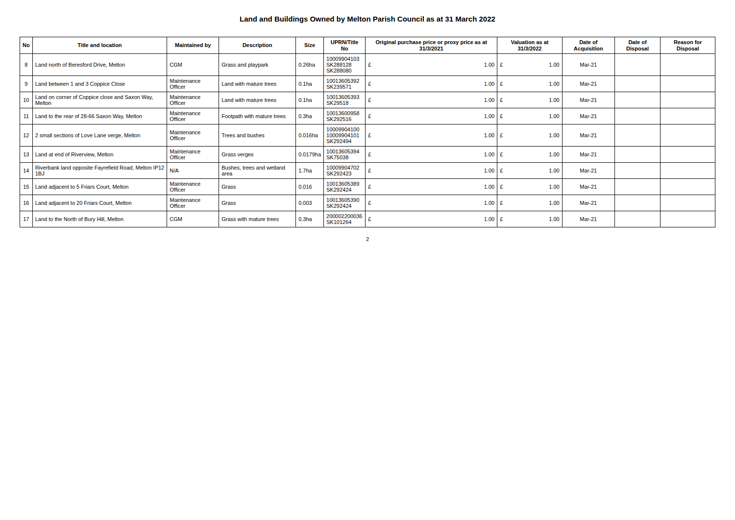Land and Buildings Owned by Melton Parish Council as at 31 March 2022
| No | Title and location | Maintained by | Description | Size | UPRN/Title No | Original purchase price or proxy price as at 31/3/2021 | Valuation as at 31/3/2022 | Date of Acquisition | Date of Disposal | Reason for Disposal |
| --- | --- | --- | --- | --- | --- | --- | --- | --- | --- | --- |
| 8 | Land north of Beresford Drive, Melton | CGM | Grass and playpark | 0.26ha | 10009904103 SK288128 SK288080 | £ 1.00 | £ 1.00 | Mar-21 | | |
| 9 | Land between 1 and 3 Coppice Close | Maintenance Officer | Land with mature trees | 0.1ha | 10013605392 SK239571 | £ 1.00 | £ 1.00 | Mar-21 | | |
| 10 | Land on corner of Coppice close and Saxon Way, Melton | Maintenance Officer | Land with mature trees | 0.1ha | 10013605393 SK29518 | £ 1.00 | £ 1.00 | Mar-21 | | |
| 11 | Land to the rear of 28-66 Saxon Way, Melton | Maintenance Officer | Footpath with mature trees | 0.3ha | 10013600958 SK292516 | £ 1.00 | £ 1.00 | Mar-21 | | |
| 12 | 2 small sections of Love Lane verge, Melton | Maintenance Officer | Trees and bushes | 0.016ha | 10009904100 10009904101 SK292494 | £ 1.00 | £ 1.00 | Mar-21 | | |
| 13 | Land at end of Riverview, Melton | Maintenance Officer | Grass verges | 0.0179ha | 10013605394 SK75038 | £ 1.00 | £ 1.00 | Mar-21 | | |
| 14 | Riverbank land opposite Fayrefield Road, Melton IP12 1BJ | N/A | Bushes, trees and wetland area | 1.7ha | 10009904702 SK292423 | £ 1.00 | £ 1.00 | Mar-21 | | |
| 15 | Land adjacent to 5 Friars Court, Melton | Maintenance Officer | Grass | 0.016 | 10013605389 SK292424 | £ 1.00 | £ 1.00 | Mar-21 | | |
| 16 | Land adjacent to 20 Friars Court, Melton | Maintenance Officer | Grass | 0.003 | 10013605390 SK292424 | £ 1.00 | £ 1.00 | Mar-21 | | |
| 17 | Land to the North of Bury Hill, Melton | CGM | Grass with mature trees | 0.3ha | 200002200036 SK101264 | £ 1.00 | £ 1.00 | Mar-21 | | |
2